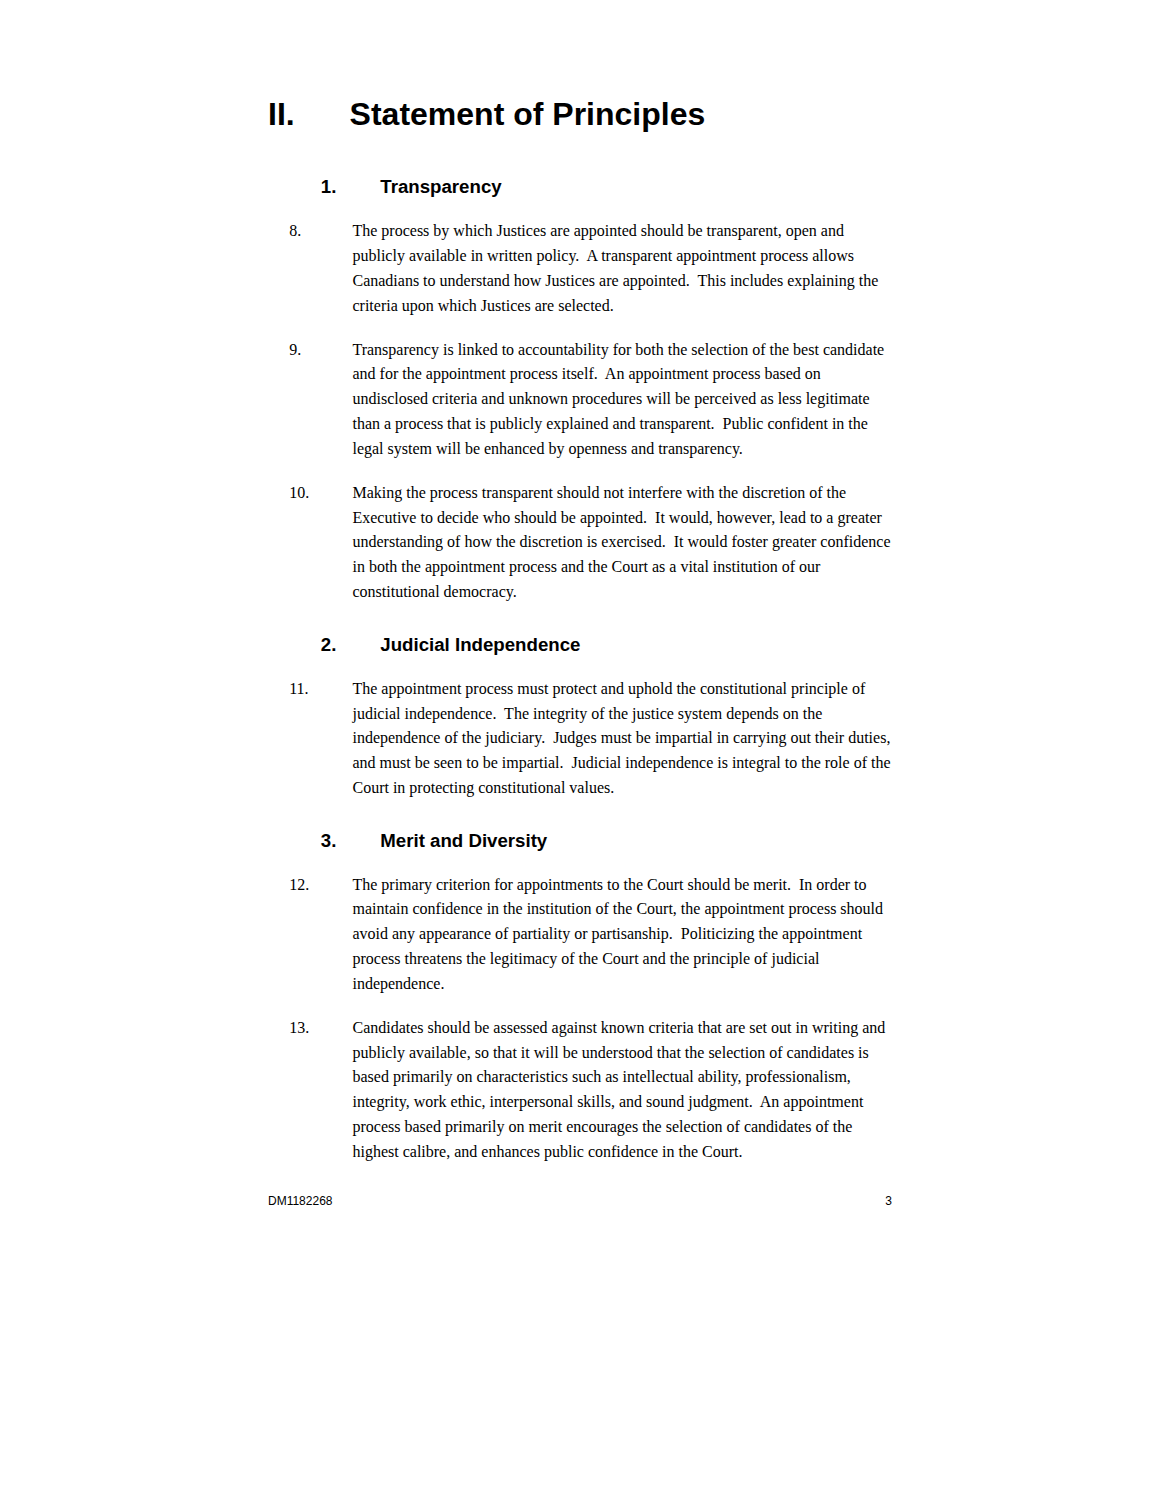II. Statement of Principles
1. Transparency
8. The process by which Justices are appointed should be transparent, open and publicly available in written policy. A transparent appointment process allows Canadians to understand how Justices are appointed. This includes explaining the criteria upon which Justices are selected.
9. Transparency is linked to accountability for both the selection of the best candidate and for the appointment process itself. An appointment process based on undisclosed criteria and unknown procedures will be perceived as less legitimate than a process that is publicly explained and transparent. Public confident in the legal system will be enhanced by openness and transparency.
10. Making the process transparent should not interfere with the discretion of the Executive to decide who should be appointed. It would, however, lead to a greater understanding of how the discretion is exercised. It would foster greater confidence in both the appointment process and the Court as a vital institution of our constitutional democracy.
2. Judicial Independence
11. The appointment process must protect and uphold the constitutional principle of judicial independence. The integrity of the justice system depends on the independence of the judiciary. Judges must be impartial in carrying out their duties, and must be seen to be impartial. Judicial independence is integral to the role of the Court in protecting constitutional values.
3. Merit and Diversity
12. The primary criterion for appointments to the Court should be merit. In order to maintain confidence in the institution of the Court, the appointment process should avoid any appearance of partiality or partisanship. Politicizing the appointment process threatens the legitimacy of the Court and the principle of judicial independence.
13. Candidates should be assessed against known criteria that are set out in writing and publicly available, so that it will be understood that the selection of candidates is based primarily on characteristics such as intellectual ability, professionalism, integrity, work ethic, interpersonal skills, and sound judgment. An appointment process based primarily on merit encourages the selection of candidates of the highest calibre, and enhances public confidence in the Court.
DM1182268 3